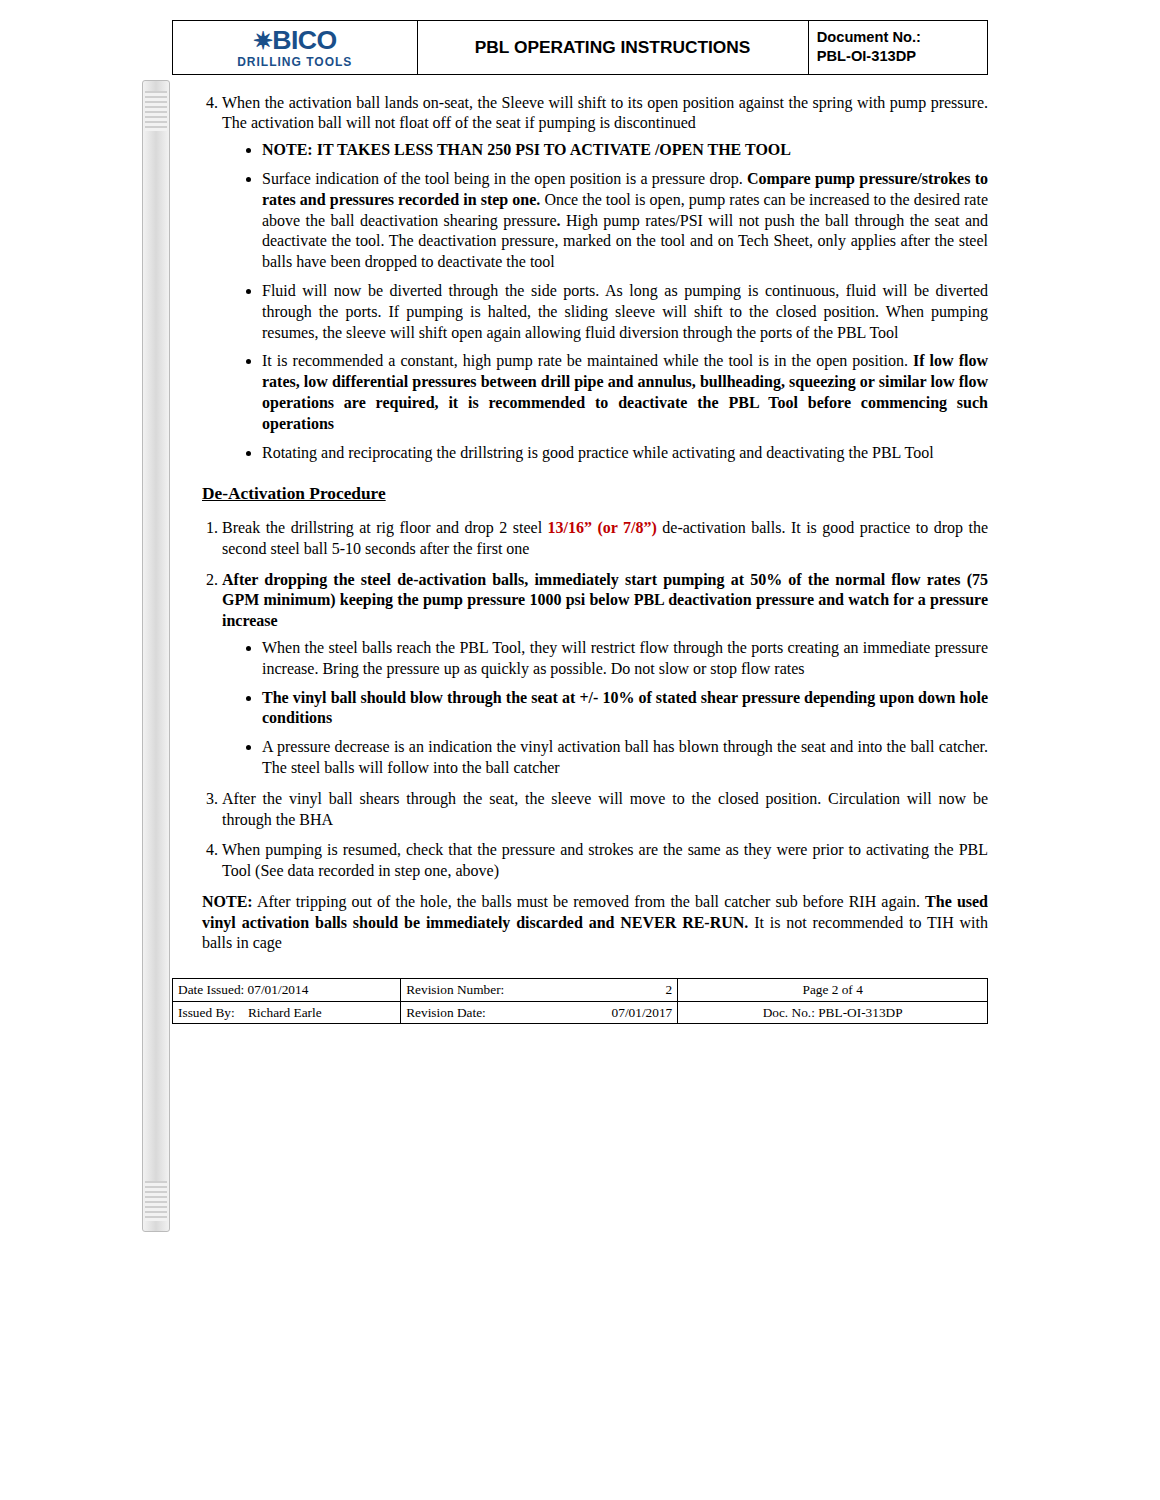| ✷ BICO DRILLING TOOLS | PBL OPERATING INSTRUCTIONS | Document No.: PBL-OI-313DP |
When the activation ball lands on-seat, the Sleeve will shift to its open position against the spring with pump pressure. The activation ball will not float off of the seat if pumping is discontinued
NOTE: IT TAKES LESS THAN 250 PSI TO ACTIVATE /OPEN THE TOOL
Surface indication of the tool being in the open position is a pressure drop. Compare pump pressure/strokes to rates and pressures recorded in step one. Once the tool is open, pump rates can be increased to the desired rate above the ball deactivation shearing pressure. High pump rates/PSI will not push the ball through the seat and deactivate the tool. The deactivation pressure, marked on the tool and on Tech Sheet, only applies after the steel balls have been dropped to deactivate the tool
Fluid will now be diverted through the side ports. As long as pumping is continuous, fluid will be diverted through the ports. If pumping is halted, the sliding sleeve will shift to the closed position. When pumping resumes, the sleeve will shift open again allowing fluid diversion through the ports of the PBL Tool
It is recommended a constant, high pump rate be maintained while the tool is in the open position. If low flow rates, low differential pressures between drill pipe and annulus, bullheading, squeezing or similar low flow operations are required, it is recommended to deactivate the PBL Tool before commencing such operations
Rotating and reciprocating the drillstring is good practice while activating and deactivating the PBL Tool
De-Activation Procedure
Break the drillstring at rig floor and drop 2 steel 13/16” (or 7/8”) de-activation balls. It is good practice to drop the second steel ball 5-10 seconds after the first one
After dropping the steel de-activation balls, immediately start pumping at 50% of the normal flow rates (75 GPM minimum) keeping the pump pressure 1000 psi below PBL deactivation pressure and watch for a pressure increase
When the steel balls reach the PBL Tool, they will restrict flow through the ports creating an immediate pressure increase. Bring the pressure up as quickly as possible. Do not slow or stop flow rates
The vinyl ball should blow through the seat at +/- 10% of stated shear pressure depending upon down hole conditions
A pressure decrease is an indication the vinyl activation ball has blown through the seat and into the ball catcher. The steel balls will follow into the ball catcher
After the vinyl ball shears through the seat, the sleeve will move to the closed position. Circulation will now be through the BHA
When pumping is resumed, check that the pressure and strokes are the same as they were prior to activating the PBL Tool (See data recorded in step one, above)
NOTE: After tripping out of the hole, the balls must be removed from the ball catcher sub before RIH again. The used vinyl activation balls should be immediately discarded and NEVER RE-RUN. It is not recommended to TIH with balls in cage
| Date Issued: 07/01/2014 | Revision Number: 2 | Page 2 of 4 |
| Issued By: Richard Earle | Revision Date: 07/01/2017 | Doc. No.: PBL-OI-313DP |